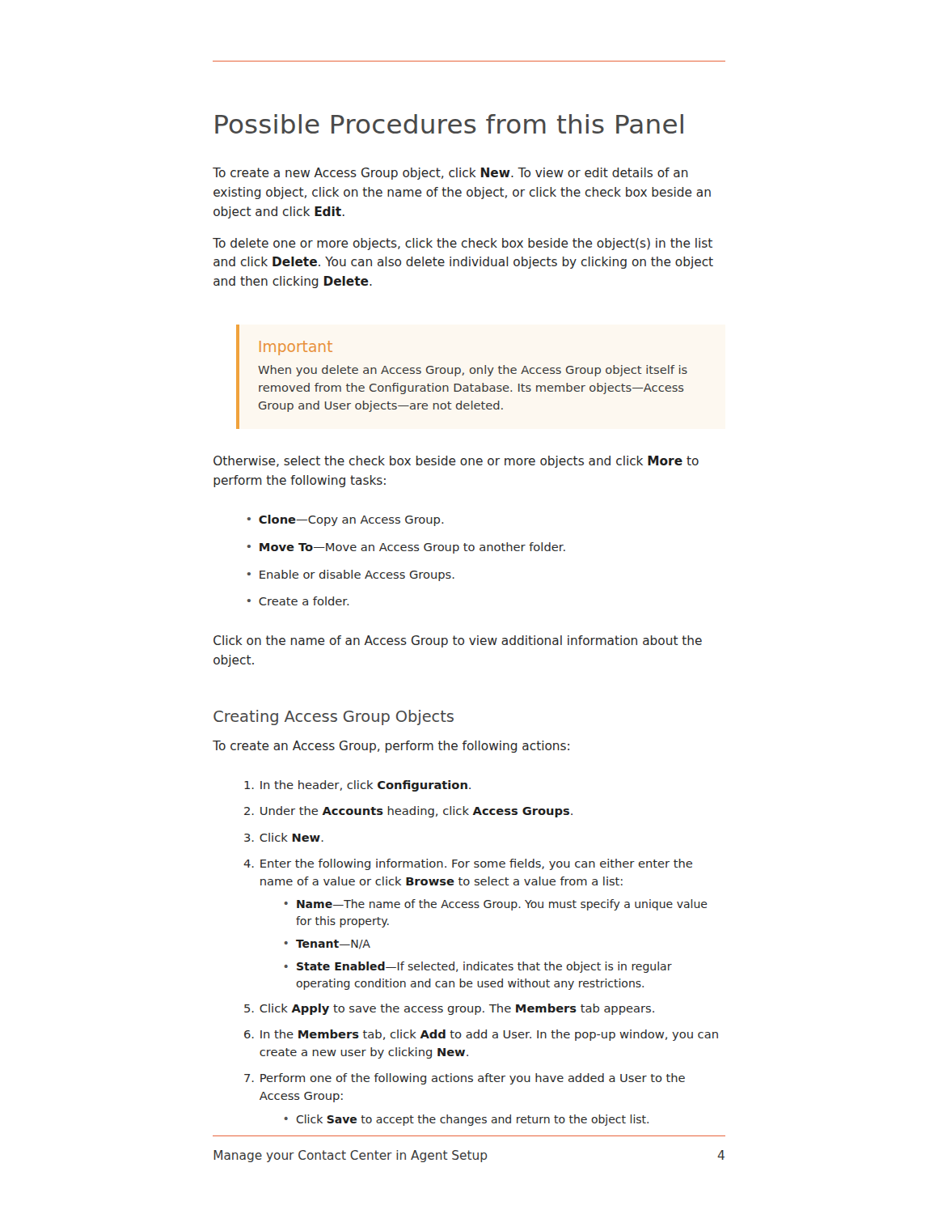Possible Procedures from this Panel
To create a new Access Group object, click New. To view or edit details of an existing object, click on the name of the object, or click the check box beside an object and click Edit.
To delete one or more objects, click the check box beside the object(s) in the list and click Delete. You can also delete individual objects by clicking on the object and then clicking Delete.
Important
When you delete an Access Group, only the Access Group object itself is removed from the Configuration Database. Its member objects—Access Group and User objects—are not deleted.
Otherwise, select the check box beside one or more objects and click More to perform the following tasks:
Clone—Copy an Access Group.
Move To—Move an Access Group to another folder.
Enable or disable Access Groups.
Create a folder.
Click on the name of an Access Group to view additional information about the object.
Creating Access Group Objects
To create an Access Group, perform the following actions:
In the header, click Configuration.
Under the Accounts heading, click Access Groups.
Click New.
Enter the following information. For some fields, you can either enter the name of a value or click Browse to select a value from a list:
Name—The name of the Access Group. You must specify a unique value for this property.
Tenant—N/A
State Enabled—If selected, indicates that the object is in regular operating condition and can be used without any restrictions.
Click Apply to save the access group. The Members tab appears.
In the Members tab, click Add to add a User. In the pop-up window, you can create a new user by clicking New.
Perform one of the following actions after you have added a User to the Access Group:
Click Save to accept the changes and return to the object list.
Manage your Contact Center in Agent Setup
4